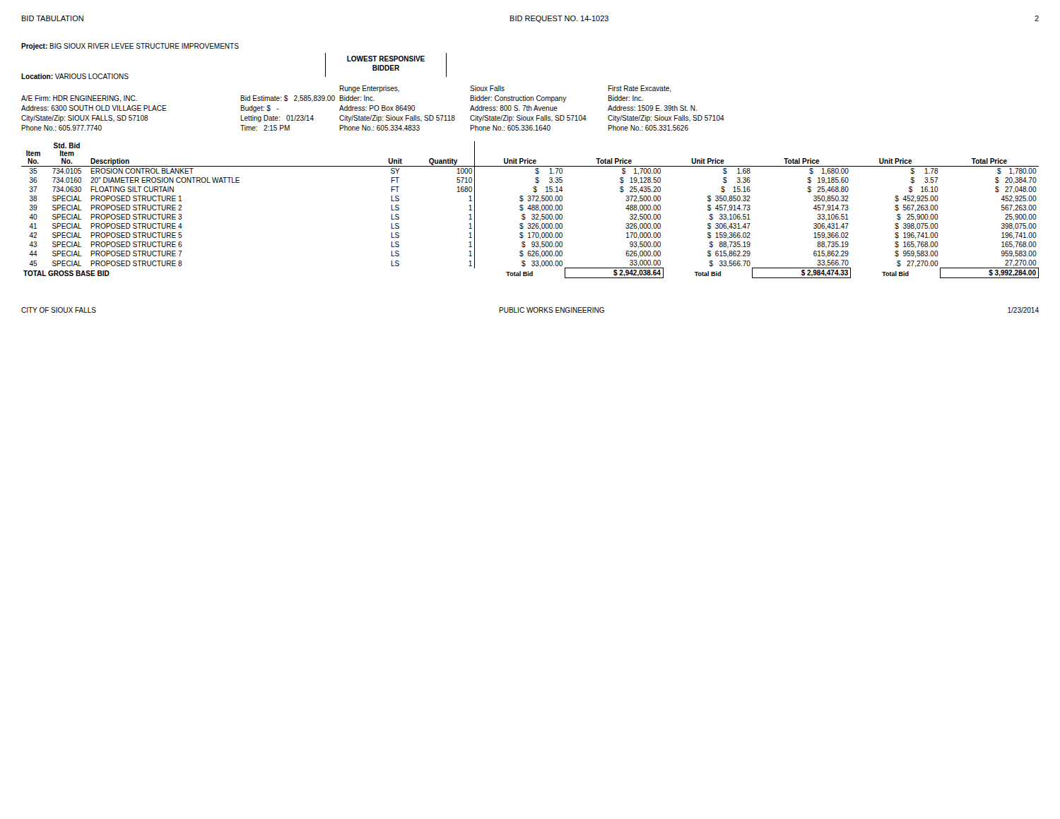BID TABULATION
BID REQUEST NO. 14-1023
2
Project: BIG SIOUX RIVER LEVEE STRUCTURE IMPROVEMENTS
LOWEST RESPONSIVE
BIDDER
Location: VARIOUS LOCATIONS
A/E Firm: HDR ENGINEERING, INC.
Address: 6300 SOUTH OLD VILLAGE PLACE
City/State/Zip: SIOUX FALLS, SD 57108
Phone No.: 605.977.7740
Bid Estimate: $ 2,585,839.00
Budget: $ -
Letting Date: 01/23/14
Time: 2:15 PM
Runge Enterprises,
Bidder: Inc.
Address: PO Box 86490
City/State/Zip: Sioux Falls, SD 57118
Phone No.: 605.334.4833
Sioux Falls
Bidder: Construction Company
Address: 800 S. 7th Avenue
City/State/Zip: Sioux Falls, SD 57104
Phone No.: 605.336.1640
First Rate Excavate,
Bidder: Inc.
Address: 1509 E. 39th St. N.
City/State/Zip: Sioux Falls, SD 57104
Phone No.: 605.331.5626
| Item No. | Std. Bid Item No. | Description | Unit | Quantity | Unit Price | Total Price | Unit Price | Total Price | Unit Price | Total Price |
| --- | --- | --- | --- | --- | --- | --- | --- | --- | --- | --- |
| 35 | 734.0105 | EROSION CONTROL BLANKET | SY | 1000 | $ 1.70 | $ 1,700.00 | $ 1.68 | $ 1,680.00 | $ 1.78 | $ 1,780.00 |
| 36 | 734.0160 | 20" DIAMETER EROSION CONTROL WATTLE | FT | 5710 | $ 3.35 | $ 19,128.50 | $ 3.36 | $ 19,185.60 | $ 3.57 | $ 20,384.70 |
| 37 | 734.0630 | FLOATING SILT CURTAIN | FT | 1680 | $ 15.14 | $ 25,435.20 | $ 15.16 | $ 25,468.80 | $ 16.10 | $ 27,048.00 |
| 38 | SPECIAL | PROPOSED STRUCTURE 1 | LS | 1 | $ 372,500.00 | 372,500.00 | $ 350,850.32 | 350,850.32 | $ 452,925.00 | 452,925.00 |
| 39 | SPECIAL | PROPOSED STRUCTURE 2 | LS | 1 | $ 488,000.00 | 488,000.00 | $ 457,914.73 | 457,914.73 | $ 567,263.00 | 567,263.00 |
| 40 | SPECIAL | PROPOSED STRUCTURE 3 | LS | 1 | $ 32,500.00 | 32,500.00 | $ 33,106.51 | 33,106.51 | $ 25,900.00 | 25,900.00 |
| 41 | SPECIAL | PROPOSED STRUCTURE 4 | LS | 1 | $ 326,000.00 | 326,000.00 | $ 306,431.47 | 306,431.47 | $ 398,075.00 | 398,075.00 |
| 42 | SPECIAL | PROPOSED STRUCTURE 5 | LS | 1 | $ 170,000.00 | 170,000.00 | $ 159,366.02 | 159,366.02 | $ 196,741.00 | 196,741.00 |
| 43 | SPECIAL | PROPOSED STRUCTURE 6 | LS | 1 | $ 93,500.00 | 93,500.00 | $ 88,735.19 | 88,735.19 | $ 165,768.00 | 165,768.00 |
| 44 | SPECIAL | PROPOSED STRUCTURE 7 | LS | 1 | $ 626,000.00 | 626,000.00 | $ 615,862.29 | 615,862.29 | $ 959,583.00 | 959,583.00 |
| 45 | SPECIAL | PROPOSED STRUCTURE 8 | LS | 1 | $ 33,000.00 | 33,000.00 | $ 33,566.70 | 33,566.70 | $ 27,270.00 | 27,270.00 |
| TOTAL GROSS BASE BID | | | Total Bid | $ 2,942,038.64 | Total Bid | $ 2,984,474.33 | Total Bid | $ 3,992,284.00 |
CITY OF SIOUX FALLS
PUBLIC WORKS ENGINEERING
1/23/2014